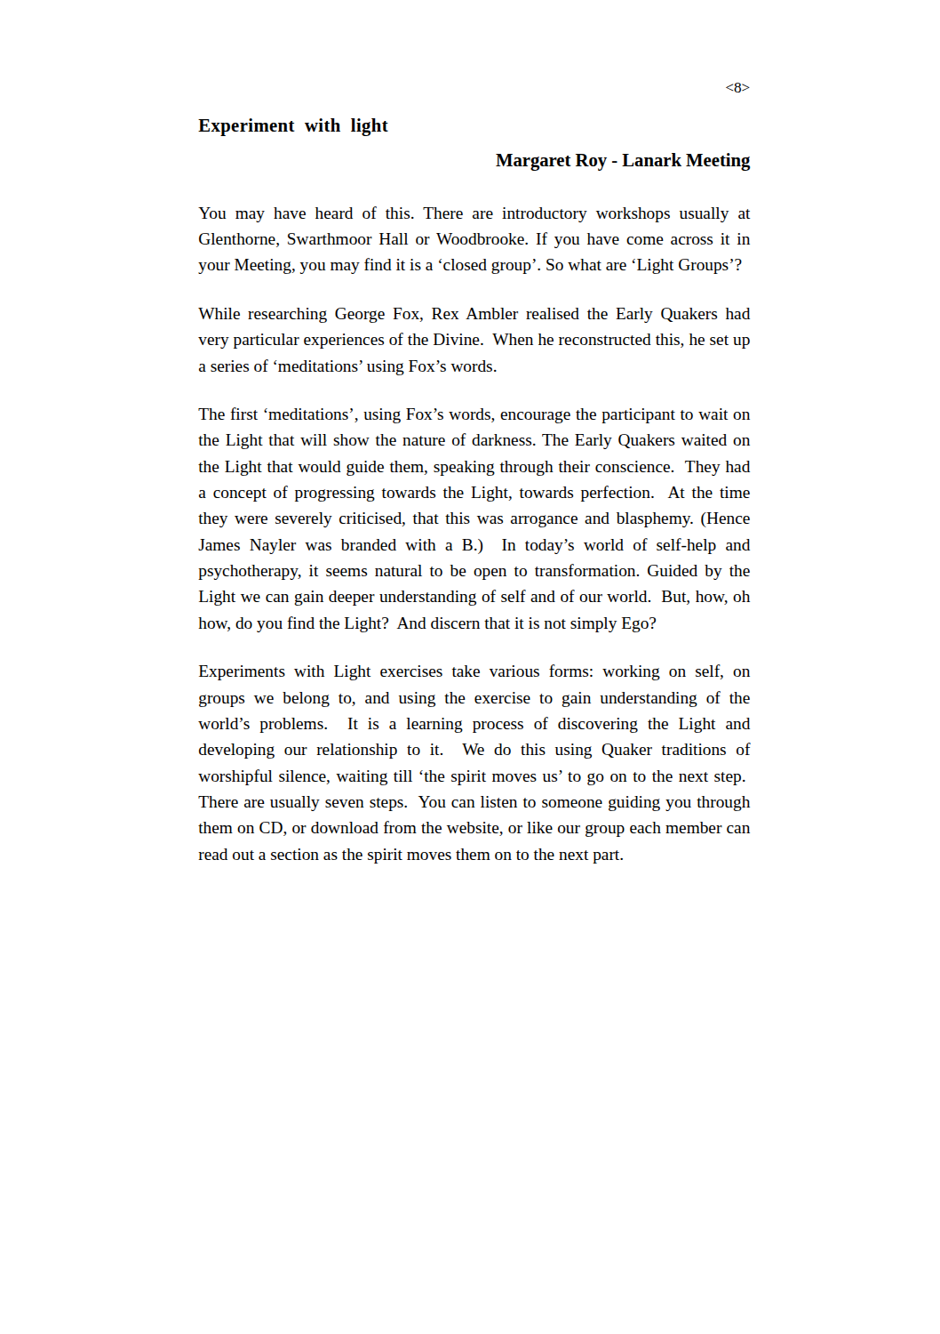<8>
Experiment with light
Margaret Roy - Lanark Meeting
You may have heard of this. There are introductory workshops usually at Glenthorne, Swarthmoor Hall or Woodbrooke. If you have come across it in your Meeting, you may find it is a ‘closed group’. So what are ‘Light Groups’?
While researching George Fox, Rex Ambler realised the Early Quakers had very particular experiences of the Divine. When he reconstructed this, he set up a series of ‘meditations’ using Fox’s words.
The first ‘meditations’, using Fox’s words, encourage the participant to wait on the Light that will show the nature of darkness. The Early Quakers waited on the Light that would guide them, speaking through their conscience. They had a concept of progressing towards the Light, towards perfection. At the time they were severely criticised, that this was arrogance and blasphemy. (Hence James Nayler was branded with a B.) In today’s world of self-help and psychotherapy, it seems natural to be open to transformation. Guided by the Light we can gain deeper understanding of self and of our world. But, how, oh how, do you find the Light? And discern that it is not simply Ego?
Experiments with Light exercises take various forms: working on self, on groups we belong to, and using the exercise to gain understanding of the world’s problems. It is a learning process of discovering the Light and developing our relationship to it. We do this using Quaker traditions of worshipful silence, waiting till ‘the spirit moves us’ to go on to the next step. There are usually seven steps. You can listen to someone guiding you through them on CD, or download from the website, or like our group each member can read out a section as the spirit moves them on to the next part.